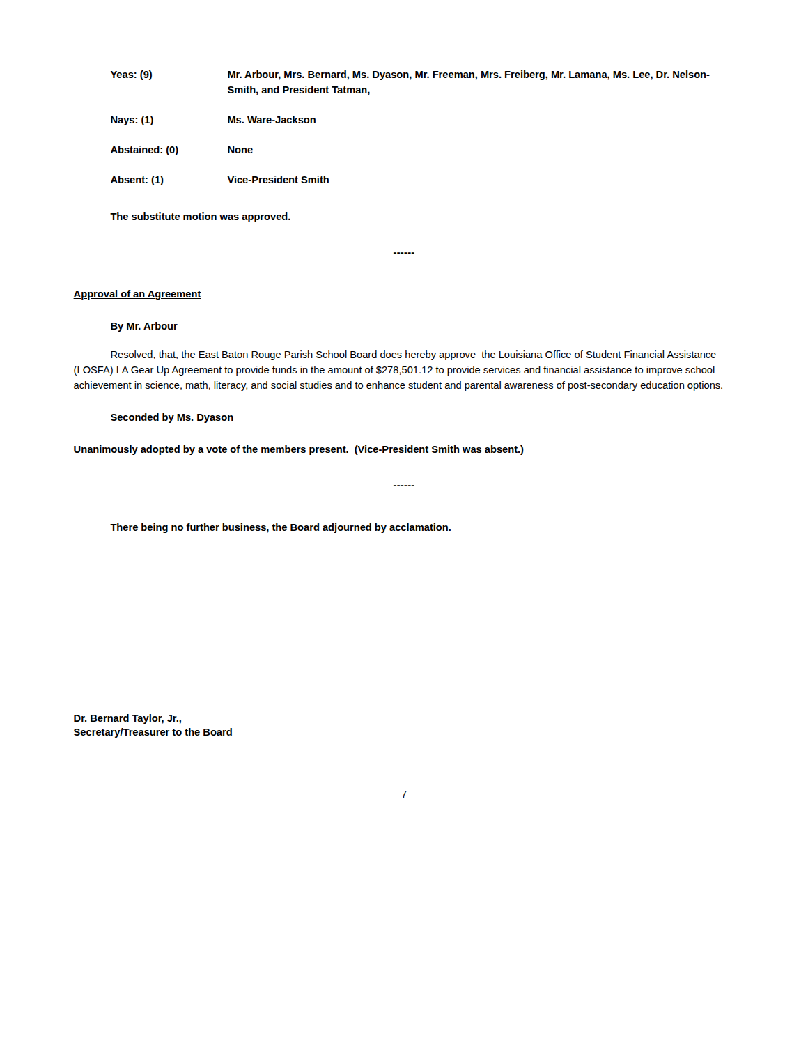| Yeas: (9) | Mr. Arbour, Mrs. Bernard, Ms. Dyason, Mr. Freeman, Mrs. Freiberg, Mr. Lamana, Ms. Lee, Dr. Nelson-Smith, and President Tatman, |
| Nays: (1) | Ms. Ware-Jackson |
| Abstained: (0) | None |
| Absent: (1) | Vice-President Smith |
The substitute motion was approved.
------
Approval of an Agreement
By Mr. Arbour
Resolved, that, the East Baton Rouge Parish School Board does hereby approve the Louisiana Office of Student Financial Assistance (LOSFA) LA Gear Up Agreement to provide funds in the amount of $278,501.12 to provide services and financial assistance to improve school achievement in science, math, literacy, and social studies and to enhance student and parental awareness of post-secondary education options.
Seconded by Ms. Dyason
Unanimously adopted by a vote of the members present. (Vice-President Smith was absent.)
------
There being no further business, the Board adjourned by acclamation.
Dr. Bernard Taylor, Jr.,
Secretary/Treasurer to the Board
7